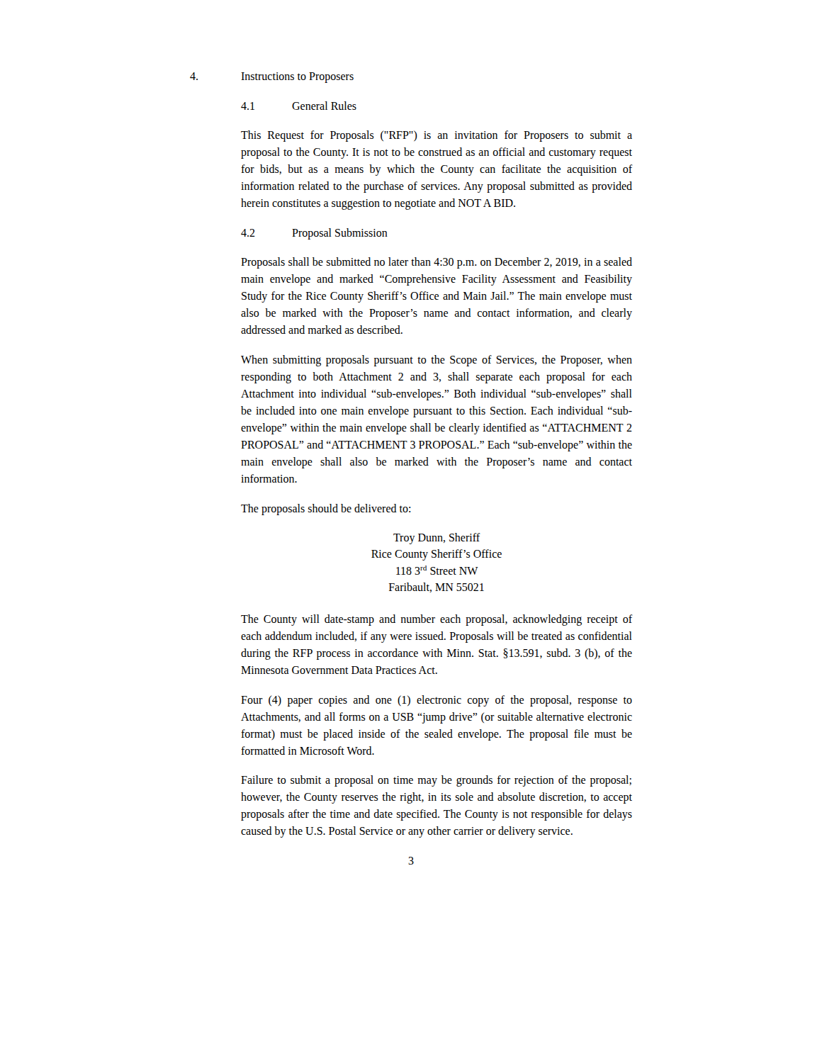4.
Instructions to Proposers
4.1
General Rules
This Request for Proposals ("RFP") is an invitation for Proposers to submit a proposal to the County. It is not to be construed as an official and customary request for bids, but as a means by which the County can facilitate the acquisition of information related to the purchase of services. Any proposal submitted as provided herein constitutes a suggestion to negotiate and NOT A BID.
4.2
Proposal Submission
Proposals shall be submitted no later than 4:30 p.m. on December 2, 2019, in a sealed main envelope and marked “Comprehensive Facility Assessment and Feasibility Study for the Rice County Sheriff’s Office and Main Jail.” The main envelope must also be marked with the Proposer’s name and contact information, and clearly addressed and marked as described.
When submitting proposals pursuant to the Scope of Services, the Proposer, when responding to both Attachment 2 and 3, shall separate each proposal for each Attachment into individual “sub-envelopes.” Both individual “sub-envelopes” shall be included into one main envelope pursuant to this Section. Each individual “sub-envelope” within the main envelope shall be clearly identified as “ATTACHMENT 2 PROPOSAL” and “ATTACHMENT 3 PROPOSAL.” Each “sub-envelope” within the main envelope shall also be marked with the Proposer’s name and contact information.
The proposals should be delivered to:
Troy Dunn, Sheriff
Rice County Sheriff’s Office
118 3rd Street NW
Faribault, MN 55021
The County will date-stamp and number each proposal, acknowledging receipt of each addendum included, if any were issued. Proposals will be treated as confidential during the RFP process in accordance with Minn. Stat. §13.591, subd. 3 (b), of the Minnesota Government Data Practices Act.
Four (4) paper copies and one (1) electronic copy of the proposal, response to Attachments, and all forms on a USB “jump drive” (or suitable alternative electronic format) must be placed inside of the sealed envelope. The proposal file must be formatted in Microsoft Word.
Failure to submit a proposal on time may be grounds for rejection of the proposal; however, the County reserves the right, in its sole and absolute discretion, to accept proposals after the time and date specified. The County is not responsible for delays caused by the U.S. Postal Service or any other carrier or delivery service.
3